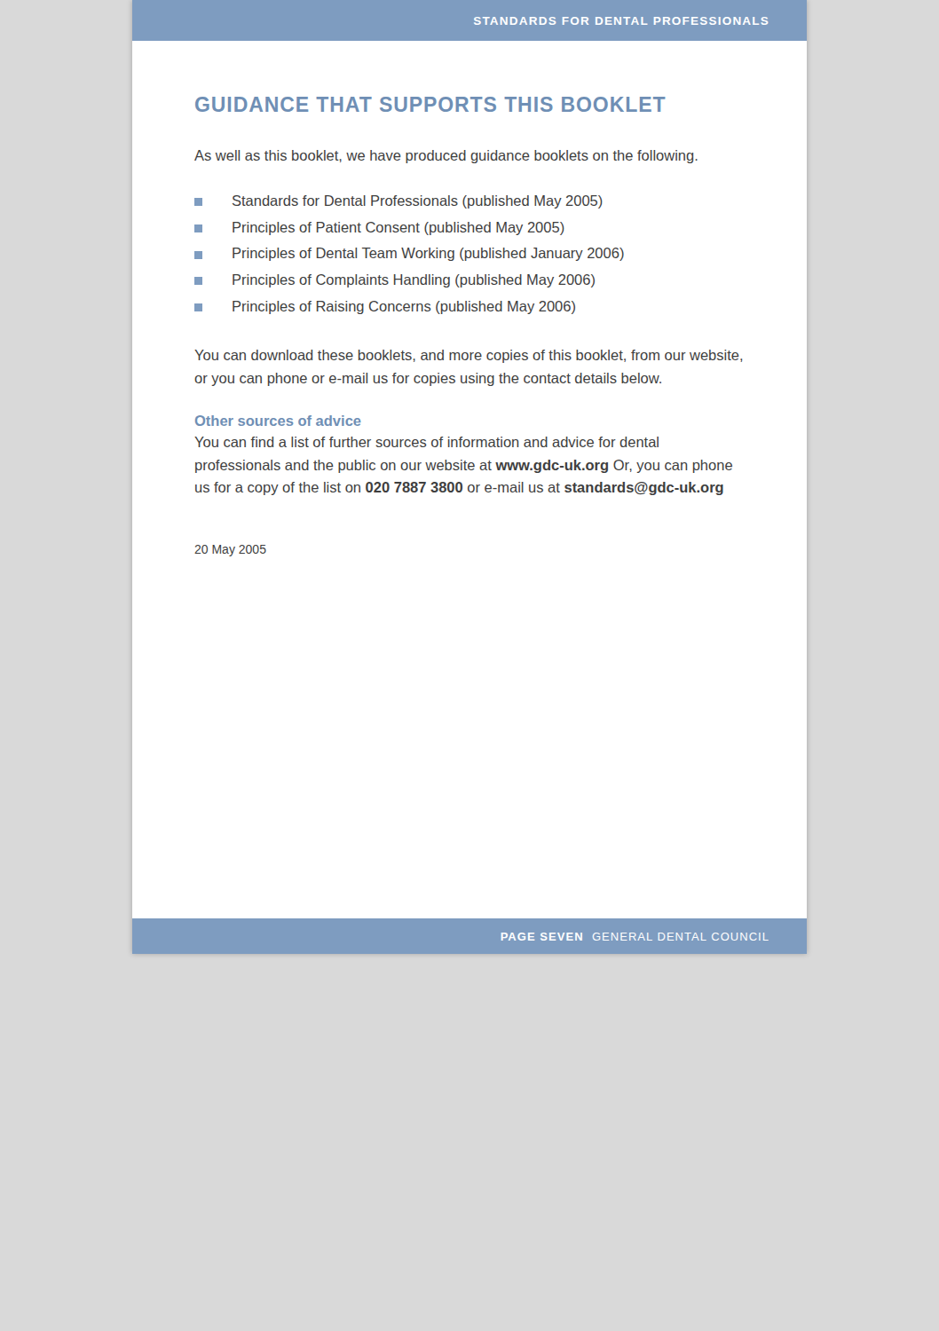Standards for Dental Professionals
Guidance that supports this booklet
As well as this booklet, we have produced guidance booklets on the following.
Standards for Dental Professionals (published May 2005)
Principles of Patient Consent (published May 2005)
Principles of Dental Team Working (published January 2006)
Principles of Complaints Handling (published May 2006)
Principles of Raising Concerns (published May 2006)
You can download these booklets, and more copies of this booklet, from our website, or you can phone or e-mail us for copies using the contact details below.
Other sources of advice
You can find a list of further sources of information and advice for dental professionals and the public on our website at www.gdc-uk.org Or, you can phone us for a copy of the list on 020 7887 3800 or e-mail us at standards@gdc-uk.org
20 May 2005
Page Seven General Dental Council